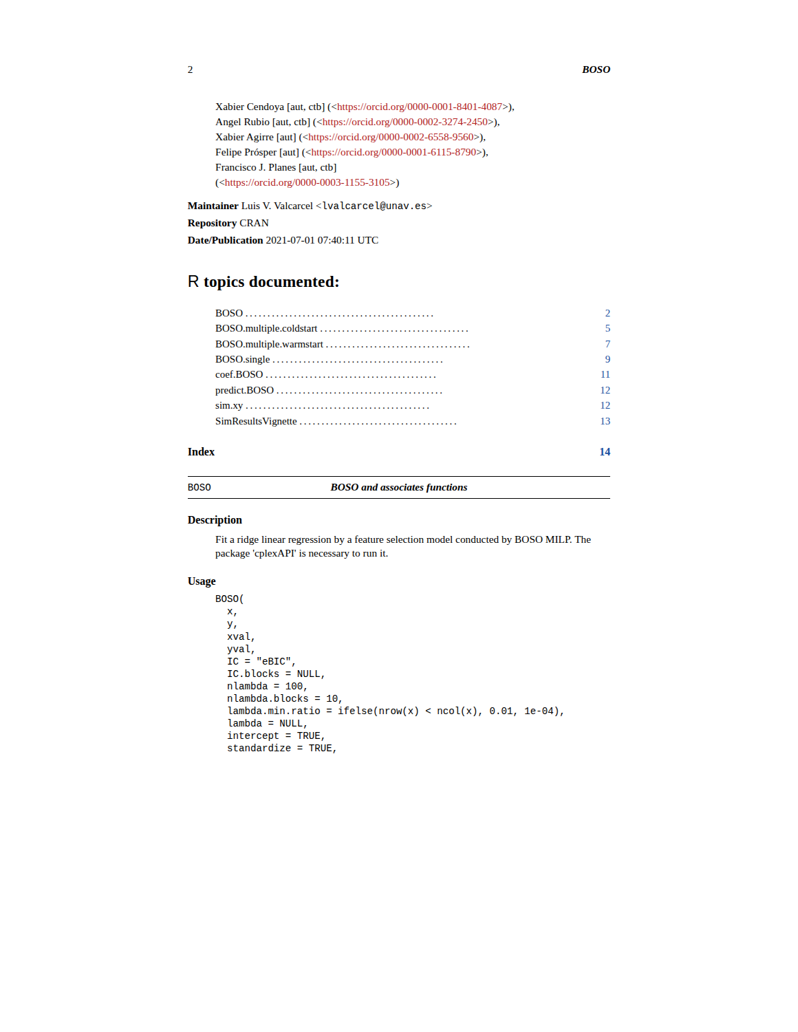2 BOSO
Xabier Cendoya [aut, ctb] (<https://orcid.org/0000-0001-8401-4087>),
Angel Rubio [aut, ctb] (<https://orcid.org/0000-0002-3274-2450>),
Xabier Agirre [aut] (<https://orcid.org/0000-0002-6558-9560>),
Felipe Prósper [aut] (<https://orcid.org/0000-0001-6115-8790>),
Francisco J. Planes [aut, ctb]
(<https://orcid.org/0000-0003-1155-3105>)
Maintainer Luis V. Valcarcel <lvalcarcel@unav.es>
Repository CRAN
Date/Publication 2021-07-01 07:40:11 UTC
R topics documented:
BOSO........................................... 2
BOSO.multiple.coldstart.................................. 5
BOSO.multiple.warmstart................................. 7
BOSO.single....................................... 9
coef.BOSO....................................... 11
predict.BOSO...................................... 12
sim.xy.......................................... 12
SimResultsVignette.................................... 13
Index 14
BOSO
BOSO and associates functions
Description
Fit a ridge linear regression by a feature selection model conducted by BOSO MILP. The package 'cplexAPI' is necessary to run it.
Usage
BOSO(
  x,
  y,
  xval,
  yval,
  IC = "eBIC",
  IC.blocks = NULL,
  nlambda = 100,
  nlambda.blocks = 10,
  lambda.min.ratio = ifelse(nrow(x) < ncol(x), 0.01, 1e-04),
  lambda = NULL,
  intercept = TRUE,
  standardize = TRUE,